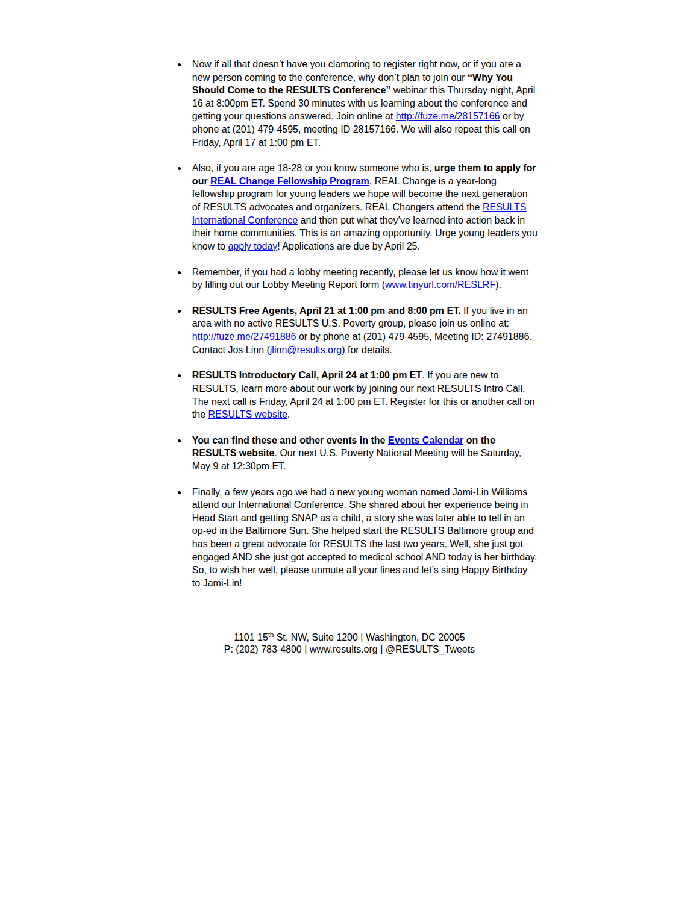Now if all that doesn’t have you clamoring to register right now, or if you are a new person coming to the conference, why don’t plan to join our “Why You Should Come to the RESULTS Conference” webinar this Thursday night, April 16 at 8:00pm ET. Spend 30 minutes with us learning about the conference and getting your questions answered. Join online at http://fuze.me/28157166 or by phone at (201) 479-4595, meeting ID 28157166. We will also repeat this call on Friday, April 17 at 1:00 pm ET.
Also, if you are age 18-28 or you know someone who is, urge them to apply for our REAL Change Fellowship Program. REAL Change is a year-long fellowship program for young leaders we hope will become the next generation of RESULTS advocates and organizers. REAL Changers attend the RESULTS International Conference and then put what they’ve learned into action back in their home communities. This is an amazing opportunity. Urge young leaders you know to apply today! Applications are due by April 25.
Remember, if you had a lobby meeting recently, please let us know how it went by filling out our Lobby Meeting Report form (www.tinyurl.com/RESLRF).
RESULTS Free Agents, April 21 at 1:00 pm and 8:00 pm ET. If you live in an area with no active RESULTS U.S. Poverty group, please join us online at: http://fuze.me/27491886 or by phone at (201) 479-4595, Meeting ID: 27491886. Contact Jos Linn (jlinn@results.org) for details.
RESULTS Introductory Call, April 24 at 1:00 pm ET. If you are new to RESULTS, learn more about our work by joining our next RESULTS Intro Call. The next call is Friday, April 24 at 1:00 pm ET. Register for this or another call on the RESULTS website.
You can find these and other events in the Events Calendar on the RESULTS website. Our next U.S. Poverty National Meeting will be Saturday, May 9 at 12:30pm ET.
Finally, a few years ago we had a new young woman named Jami-Lin Williams attend our International Conference. She shared about her experience being in Head Start and getting SNAP as a child, a story she was later able to tell in an op-ed in the Baltimore Sun. She helped start the RESULTS Baltimore group and has been a great advocate for RESULTS the last two years. Well, she just got engaged AND she just got accepted to medical school AND today is her birthday. So, to wish her well, please unmute all your lines and let’s sing Happy Birthday to Jami-Lin!
1101 15th St. NW, Suite 1200 | Washington, DC 20005
P: (202) 783-4800 | www.results.org | @RESULTS_Tweets